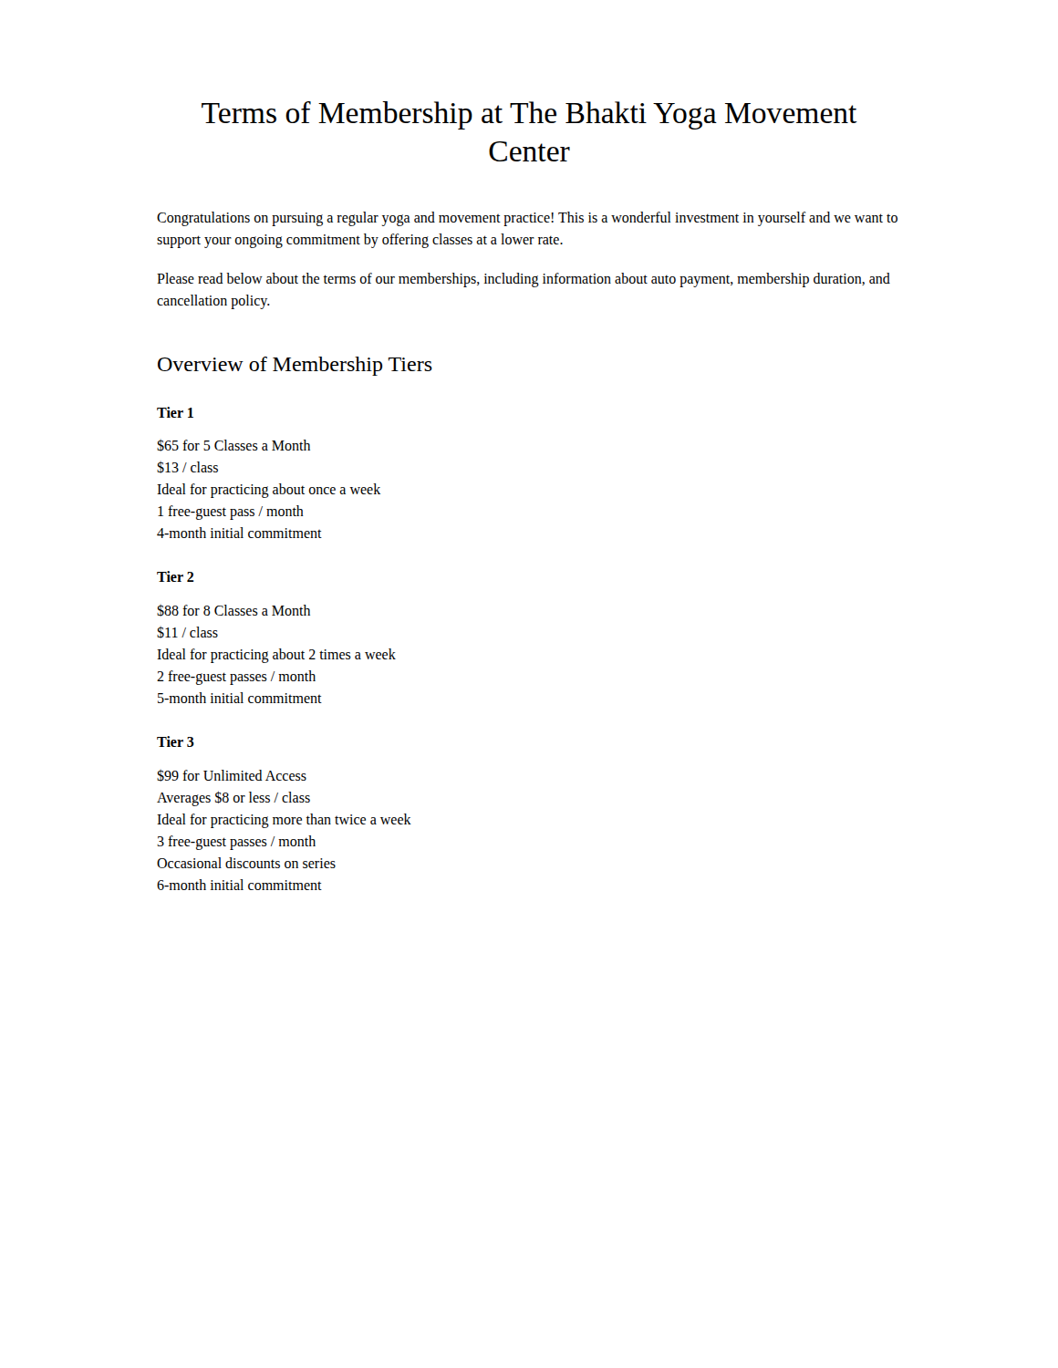Terms of Membership at The Bhakti Yoga Movement Center
Congratulations on pursuing a regular yoga and movement practice! This is a wonderful investment in yourself and we want to support your ongoing commitment by offering classes at a lower rate.
Please read below about the terms of our memberships, including information about auto payment, membership duration, and cancellation policy.
Overview of Membership Tiers
Tier 1
$65 for 5 Classes a Month
$13 / class
Ideal for practicing about once a week
1 free-guest pass / month
4-month initial commitment
Tier 2
$88 for 8 Classes a Month
$11 / class
Ideal for practicing about 2 times a week
2 free-guest passes / month
5-month initial commitment
Tier 3
$99 for Unlimited Access
Averages $8 or less / class
Ideal for practicing more than twice a week
3 free-guest passes / month
Occasional discounts on series
6-month initial commitment